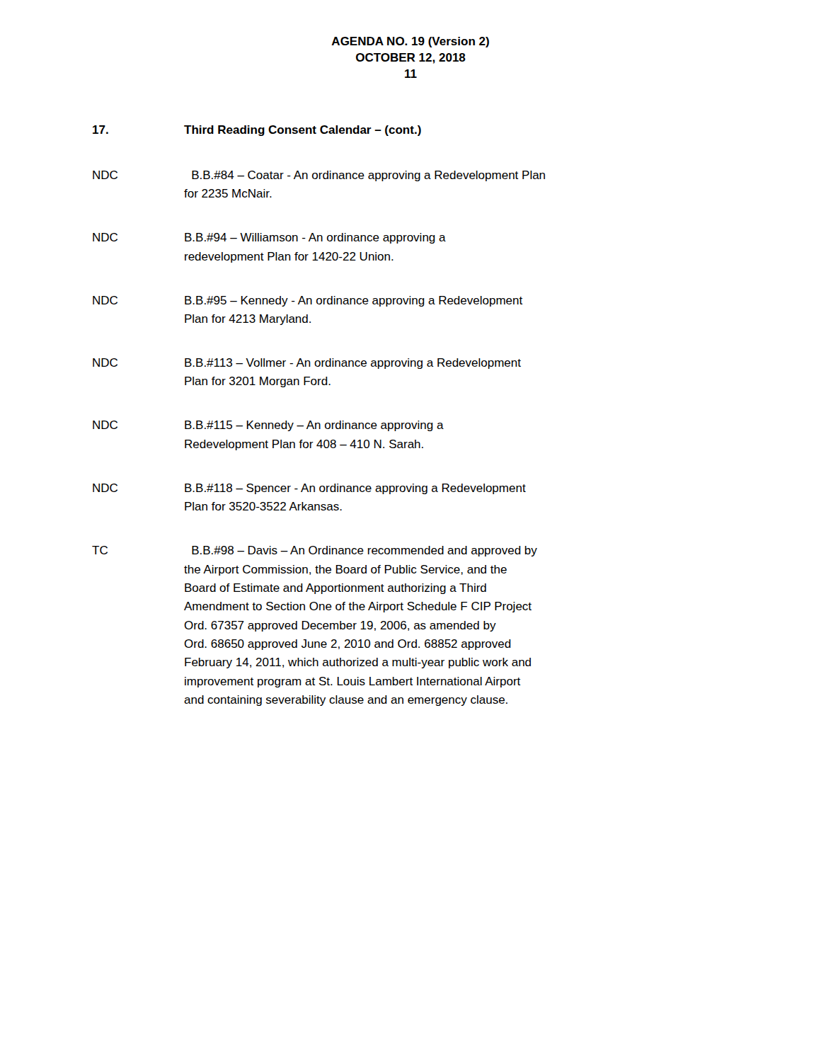AGENDA NO. 19 (Version 2) OCTOBER 12, 2018 11
17. Third Reading Consent Calendar – (cont.)
NDC
B.B.#84 – Coatar - An ordinance approving a Redevelopment Plan
for 2235 McNair.
NDC
B.B.#94 – Williamson - An ordinance approving a
redevelopment Plan for 1420-22 Union.
NDC
B.B.#95 – Kennedy - An ordinance approving a Redevelopment
Plan for 4213 Maryland.
NDC
B.B.#113 – Vollmer - An ordinance approving a Redevelopment
Plan for 3201 Morgan Ford.
NDC
B.B.#115 – Kennedy – An ordinance approving a
Redevelopment Plan for 408 – 410 N. Sarah.
NDC
B.B.#118 – Spencer - An ordinance approving a Redevelopment
Plan for 3520-3522 Arkansas.
TC
B.B.#98 – Davis – An Ordinance recommended and approved by
the Airport Commission, the Board of Public Service, and the
Board of Estimate and Apportionment authorizing a Third
Amendment to Section One of the Airport Schedule F CIP Project
Ord. 67357 approved December 19, 2006, as amended by
Ord. 68650 approved June 2, 2010 and Ord. 68852 approved
February 14, 2011, which authorized a multi-year public work and
improvement program at St. Louis Lambert International Airport
and containing severability clause and an emergency clause.